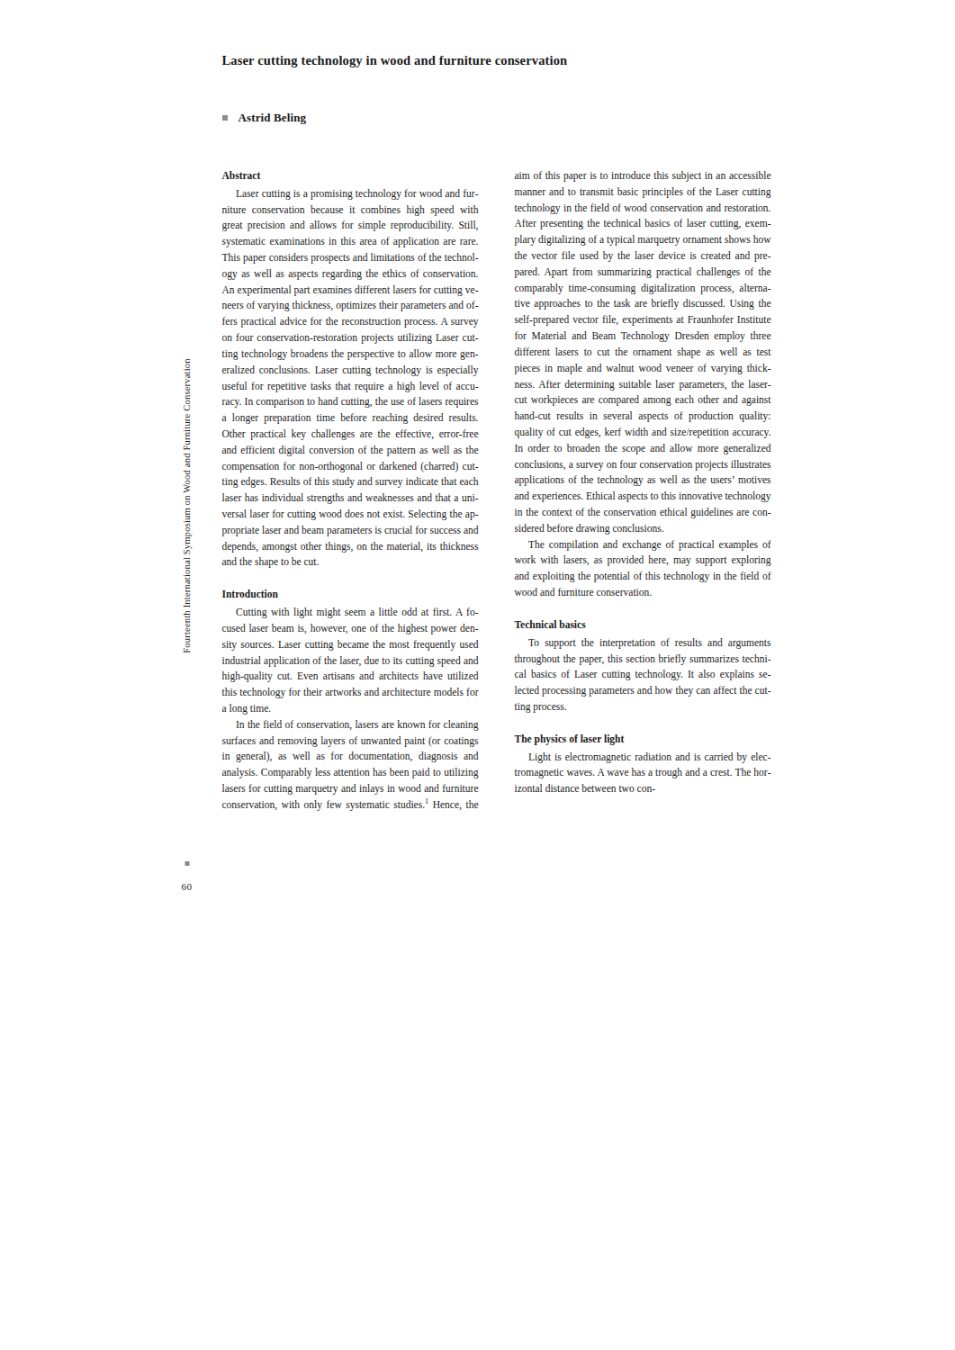Fourteenth International Symposium on Wood and Furniture Conservation
60
Laser cutting technology in wood and furniture conservation
Astrid Beling
Abstract
Laser cutting is a promising technology for wood and furniture conservation because it combines high speed with great precision and allows for simple reproducibility. Still, systematic examinations in this area of application are rare. This paper considers prospects and limitations of the technology as well as aspects regarding the ethics of conservation. An experimental part examines different lasers for cutting veneers of varying thickness, optimizes their parameters and offers practical advice for the reconstruction process. A survey on four conservation-restoration projects utilizing Laser cutting technology broadens the perspective to allow more generalized conclusions. Laser cutting technology is especially useful for repetitive tasks that require a high level of accuracy. In comparison to hand cutting, the use of lasers requires a longer preparation time before reaching desired results. Other practical key challenges are the effective, error-free and efficient digital conversion of the pattern as well as the compensation for non-orthogonal or darkened (charred) cutting edges. Results of this study and survey indicate that each laser has individual strengths and weaknesses and that a universal laser for cutting wood does not exist. Selecting the appropriate laser and beam parameters is crucial for success and depends, amongst other things, on the material, its thickness and the shape to be cut.
Introduction
Cutting with light might seem a little odd at first. A focused laser beam is, however, one of the highest power density sources. Laser cutting became the most frequently used industrial application of the laser, due to its cutting speed and high-quality cut. Even artisans and architects have utilized this technology for their artworks and architecture models for a long time.
In the field of conservation, lasers are known for cleaning surfaces and removing layers of unwanted paint (or coatings in general), as well as for documentation, diagnosis and analysis. Comparably less attention has been paid to utilizing lasers for cutting marquetry and inlays in wood and furniture conservation, with only few systematic studies.1 Hence, the aim of this paper is to introduce this subject in an accessible manner and to transmit basic principles of the Laser cutting technology in the field of wood conservation and restoration. After presenting the technical basics of laser cutting, exemplary digitalizing of a typical marquetry ornament shows how the vector file used by the laser device is created and prepared. Apart from summarizing practical challenges of the comparably time-consuming digitalization process, alternative approaches to the task are briefly discussed. Using the self-prepared vector file, experiments at Fraunhofer Institute for Material and Beam Technology Dresden employ three different lasers to cut the ornament shape as well as test pieces in maple and walnut wood veneer of varying thickness. After determining suitable laser parameters, the laser-cut workpieces are compared among each other and against hand-cut results in several aspects of production quality: quality of cut edges, kerf width and size/repetition accuracy. In order to broaden the scope and allow more generalized conclusions, a survey on four conservation projects illustrates applications of the technology as well as the users’ motives and experiences. Ethical aspects to this innovative technology in the context of the conservation ethical guidelines are considered before drawing conclusions.
The compilation and exchange of practical examples of work with lasers, as provided here, may support exploring and exploiting the potential of this technology in the field of wood and furniture conservation.
Technical basics
To support the interpretation of results and arguments throughout the paper, this section briefly summarizes technical basics of Laser cutting technology. It also explains selected processing parameters and how they can affect the cutting process.
The physics of laser light
Light is electromagnetic radiation and is carried by electromagnetic waves. A wave has a trough and a crest. The horizontal distance between two con-